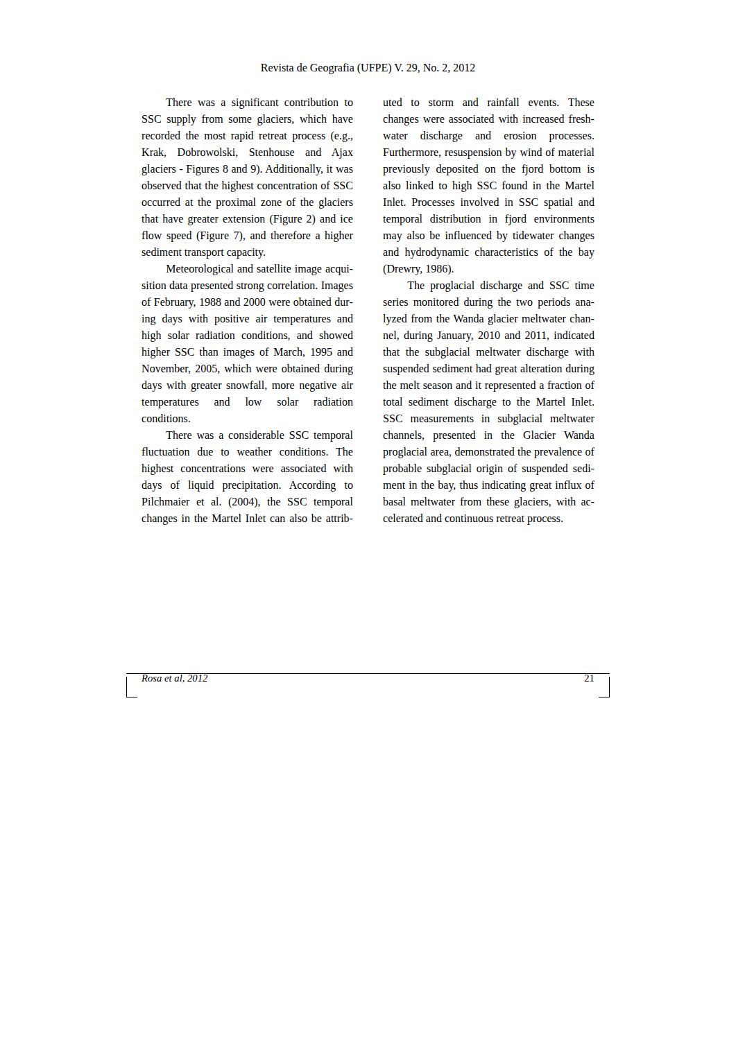Revista de Geografia (UFPE) V. 29, No. 2, 2012
There was a significant contribution to SSC supply from some glaciers, which have recorded the most rapid retreat process (e.g., Krak, Dobrowolski, Stenhouse and Ajax glaciers - Figures 8 and 9). Additionally, it was observed that the highest concentration of SSC occurred at the proximal zone of the glaciers that have greater extension (Figure 2) and ice flow speed (Figure 7), and therefore a higher sediment transport capacity.
Meteorological and satellite image acquisition data presented strong correlation. Images of February, 1988 and 2000 were obtained during days with positive air temperatures and high solar radiation conditions, and showed higher SSC than images of March, 1995 and November, 2005, which were obtained during days with greater snowfall, more negative air temperatures and low solar radiation conditions.
There was a considerable SSC temporal fluctuation due to weather conditions. The highest concentrations were associated with days of liquid precipitation. According to Pilchmaier et al. (2004), the SSC temporal changes in the Martel Inlet can also be attributed to storm and rainfall events. These changes were associated with increased freshwater discharge and erosion processes. Furthermore, resuspension by wind of material previously deposited on the fjord bottom is also linked to high SSC found in the Martel Inlet. Processes involved in SSC spatial and temporal distribution in fjord environments may also be influenced by tidewater changes and hydrodynamic characteristics of the bay (Drewry, 1986).
The proglacial discharge and SSC time series monitored during the two periods analyzed from the Wanda glacier meltwater channel, during January, 2010 and 2011, indicated that the subglacial meltwater discharge with suspended sediment had great alteration during the melt season and it represented a fraction of total sediment discharge to the Martel Inlet. SSC measurements in subglacial meltwater channels, presented in the Glacier Wanda proglacial area, demonstrated the prevalence of probable subglacial origin of suspended sediment in the bay, thus indicating great influx of basal meltwater from these glaciers, with accelerated and continuous retreat process.
Rosa et al, 2012
21